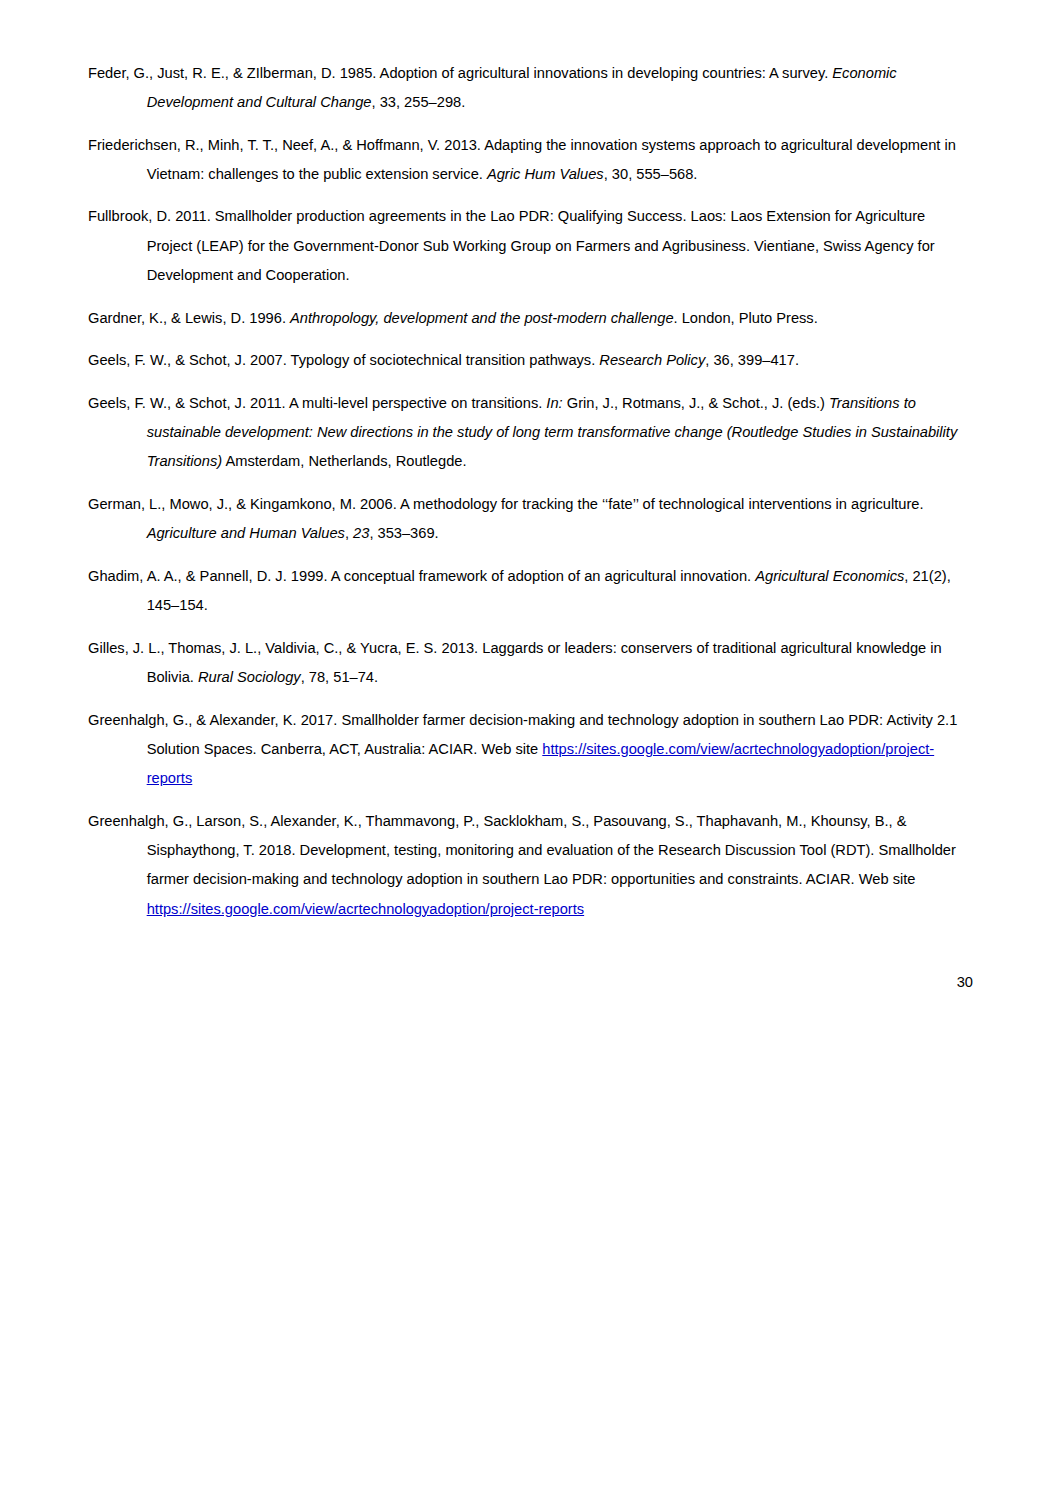Feder, G., Just, R. E., & ZIlberman, D. 1985. Adoption of agricultural innovations in developing countries: A survey. Economic Development and Cultural Change, 33, 255–298.
Friederichsen, R., Minh, T. T., Neef, A., & Hoffmann, V. 2013. Adapting the innovation systems approach to agricultural development in Vietnam: challenges to the public extension service. Agric Hum Values, 30, 555–568.
Fullbrook, D. 2011. Smallholder production agreements in the Lao PDR: Qualifying Success. Laos: Laos Extension for Agriculture Project (LEAP) for the Government-Donor Sub Working Group on Farmers and Agribusiness. Vientiane, Swiss Agency for Development and Cooperation.
Gardner, K., & Lewis, D. 1996. Anthropology, development and the post-modern challenge. London, Pluto Press.
Geels, F. W., & Schot, J. 2007. Typology of sociotechnical transition pathways. Research Policy, 36, 399–417.
Geels, F. W., & Schot, J. 2011. A multi-level perspective on transitions. In: Grin, J., Rotmans, J., & Schot., J. (eds.) Transitions to sustainable development: New directions in the study of long term transformative change (Routledge Studies in Sustainability Transitions) Amsterdam, Netherlands, Routlegde.
German, L., Mowo, J., & Kingamkono, M. 2006. A methodology for tracking the ‘‘fate’’ of technological interventions in agriculture. Agriculture and Human Values, 23, 353–369.
Ghadim, A. A., & Pannell, D. J. 1999. A conceptual framework of adoption of an agricultural innovation. Agricultural Economics, 21(2), 145–154.
Gilles, J. L., Thomas, J. L., Valdivia, C., & Yucra, E. S. 2013. Laggards or leaders: conservers of traditional agricultural knowledge in Bolivia. Rural Sociology, 78, 51–74.
Greenhalgh, G., & Alexander, K. 2017. Smallholder farmer decision-making and technology adoption in southern Lao PDR: Activity 2.1 Solution Spaces. Canberra, ACT, Australia: ACIAR. Web site https://sites.google.com/view/acrtechnologyadoption/project-reports
Greenhalgh, G., Larson, S., Alexander, K., Thammavong, P., Sacklokham, S., Pasouvang, S., Thaphavanh, M., Khounsy, B., & Sisphaythong, T. 2018. Development, testing, monitoring and evaluation of the Research Discussion Tool (RDT). Smallholder farmer decision-making and technology adoption in southern Lao PDR: opportunities and constraints. ACIAR. Web site https://sites.google.com/view/acrtechnologyadoption/project-reports
30